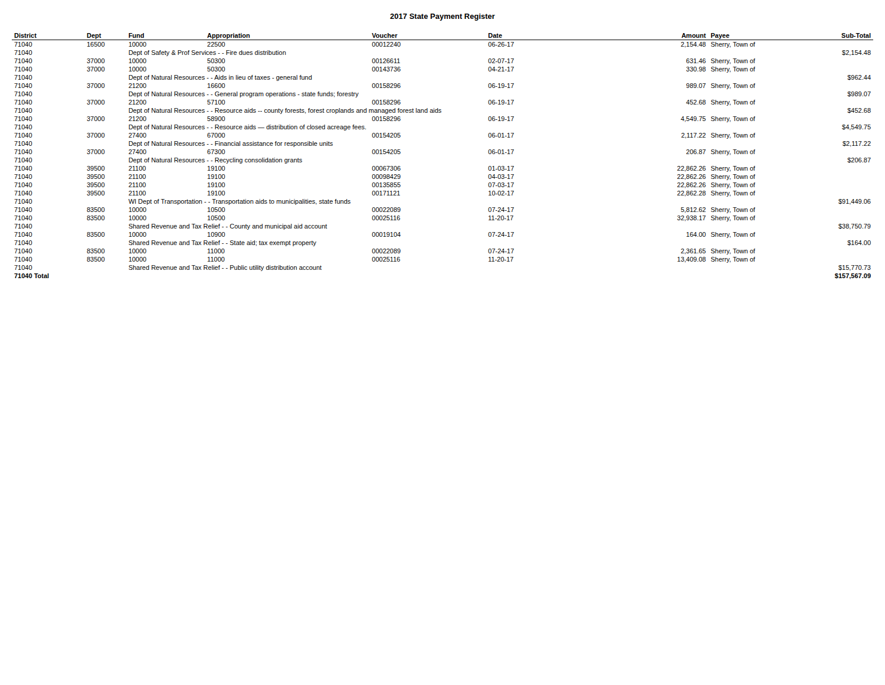2017 State Payment Register
| District | Dept | Fund | Appropriation | Voucher | Date | Amount | Payee | Sub-Total |
| --- | --- | --- | --- | --- | --- | --- | --- | --- |
| 71040 | 16500 | 10000 | 22500 | 00012240 | 06-26-17 | 2,154.48 | Sherry, Town of | |
| 71040 | | Dept of Safety & Prof Services - - Fire dues distribution | | $2,154.48 |
| 71040 | 37000 | 10000 | 50300 | 00126611 | 02-07-17 | 631.46 | Sherry, Town of | |
| 71040 | 37000 | 10000 | 50300 | 00143736 | 04-21-17 | 330.98 | Sherry, Town of | |
| 71040 | | Dept of Natural Resources - - Aids in lieu of taxes - general fund | | $962.44 |
| 71040 | 37000 | 21200 | 16600 | 00158296 | 06-19-17 | 989.07 | Sherry, Town of | |
| 71040 | | Dept of Natural Resources - - General program operations - state funds; forestry | | $989.07 |
| 71040 | 37000 | 21200 | 57100 | 00158296 | 06-19-17 | 452.68 | Sherry, Town of | |
| 71040 | | Dept of Natural Resources - - Resource aids -- county forests, forest croplands and managed forest land aids | | $452.68 |
| 71040 | 37000 | 21200 | 58900 | 00158296 | 06-19-17 | 4,549.75 | Sherry, Town of | |
| 71040 | | Dept of Natural Resources - - Resource aids — distribution of closed acreage fees. | | $4,549.75 |
| 71040 | 37000 | 27400 | 67000 | 00154205 | 06-01-17 | 2,117.22 | Sherry, Town of | |
| 71040 | | Dept of Natural Resources - - Financial assistance for responsible units | | $2,117.22 |
| 71040 | 37000 | 27400 | 67300 | 00154205 | 06-01-17 | 206.87 | Sherry, Town of | |
| 71040 | | Dept of Natural Resources - - Recycling consolidation grants | | $206.87 |
| 71040 | 39500 | 21100 | 19100 | 00067306 | 01-03-17 | 22,862.26 | Sherry, Town of | |
| 71040 | 39500 | 21100 | 19100 | 00098429 | 04-03-17 | 22,862.26 | Sherry, Town of | |
| 71040 | 39500 | 21100 | 19100 | 00135855 | 07-03-17 | 22,862.26 | Sherry, Town of | |
| 71040 | 39500 | 21100 | 19100 | 00171121 | 10-02-17 | 22,862.28 | Sherry, Town of | |
| 71040 | | WI Dept of Transportation - - Transportation aids to municipalities, state funds | | $91,449.06 |
| 71040 | 83500 | 10000 | 10500 | 00022089 | 07-24-17 | 5,812.62 | Sherry, Town of | |
| 71040 | 83500 | 10000 | 10500 | 00025116 | 11-20-17 | 32,938.17 | Sherry, Town of | |
| 71040 | | Shared Revenue and Tax Relief - - County and municipal aid account | | $38,750.79 |
| 71040 | 83500 | 10000 | 10900 | 00019104 | 07-24-17 | 164.00 | Sherry, Town of | |
| 71040 | | Shared Revenue and Tax Relief - - State aid; tax exempt property | | $164.00 |
| 71040 | 83500 | 10000 | 11000 | 00022089 | 07-24-17 | 2,361.65 | Sherry, Town of | |
| 71040 | 83500 | 10000 | 11000 | 00025116 | 11-20-17 | 13,409.08 | Sherry, Town of | |
| 71040 | | Shared Revenue and Tax Relief - - Public utility distribution account | | $15,770.73 |
| 71040 Total | | | | | | | | $157,567.09 |